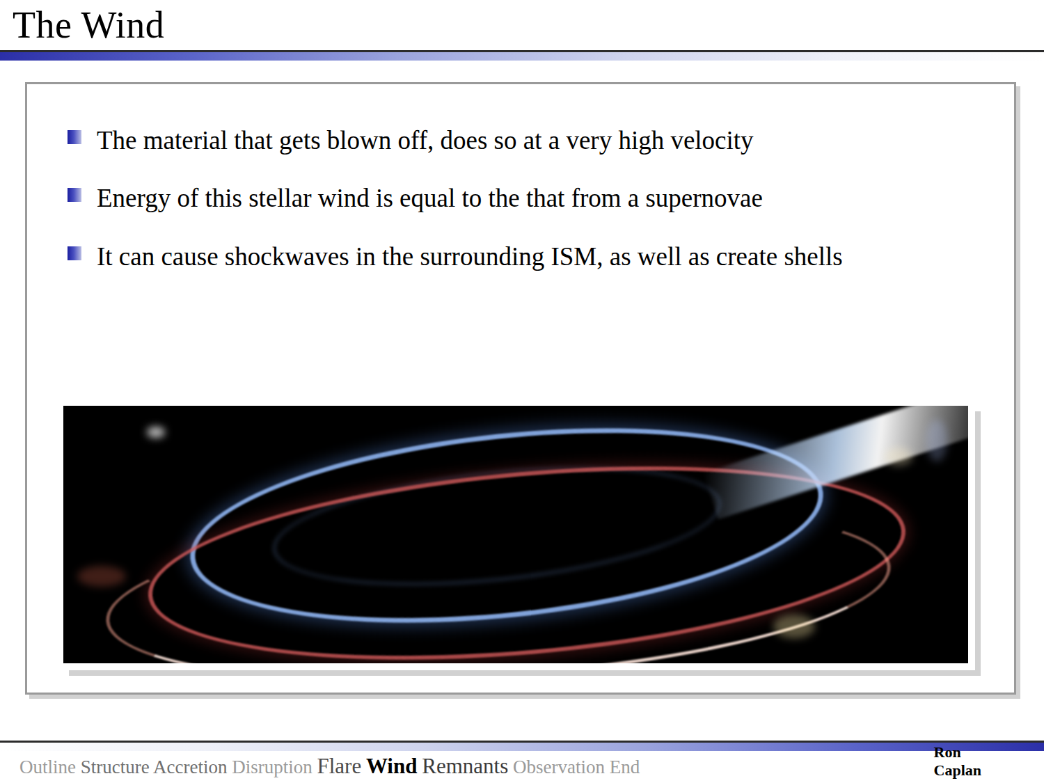The Wind
The material that gets blown off, does so at a very high velocity
Energy of this stellar wind is equal to the that from a supernovae
It can cause shockwaves in the surrounding ISM, as well as create shells
Outline Structure Accretion Disruption Flare Wind Remnants Observation End
Ron
Caplan